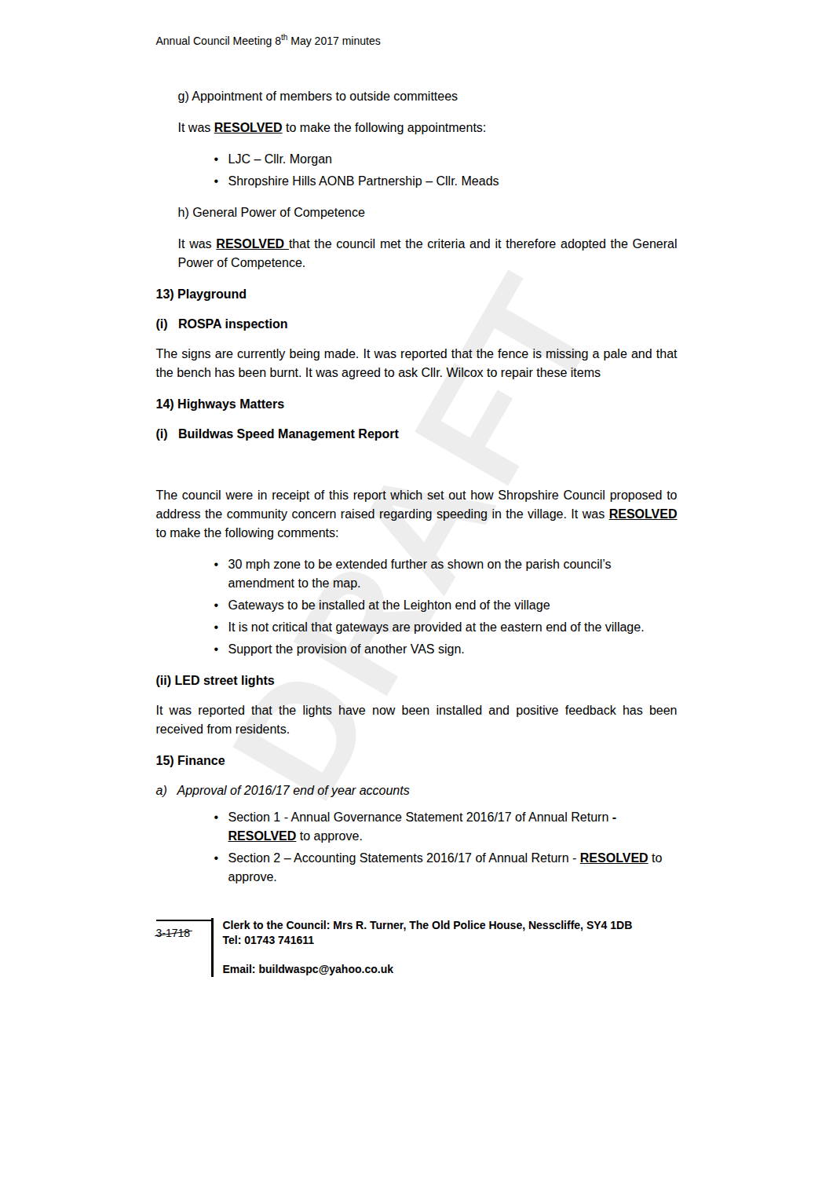DRAFT
Annual Council Meeting 8th May 2017 minutes
g) Appointment of members to outside committees
It was RESOLVED to make the following appointments:
LJC – Cllr. Morgan
Shropshire Hills AONB Partnership – Cllr. Meads
h) General Power of Competence
It was RESOLVED that the council met the criteria and it therefore adopted the General Power of Competence.
13) Playground
(i) ROSPA inspection
The signs are currently being made. It was reported that the fence is missing a pale and that the bench has been burnt. It was agreed to ask Cllr. Wilcox to repair these items
14) Highways Matters
(i) Buildwas Speed Management Report
The council were in receipt of this report which set out how Shropshire Council proposed to address the community concern raised regarding speeding in the village. It was RESOLVED to make the following comments:
30 mph zone to be extended further as shown on the parish council’s amendment to the map.
Gateways to be installed at the Leighton end of the village
It is not critical that gateways are provided at the eastern end of the village.
Support the provision of another VAS sign.
(ii) LED street lights
It was reported that the lights have now been installed and positive feedback has been received from residents.
15) Finance
a) Approval of 2016/17 end of year accounts
Section 1 - Annual Governance Statement 2016/17 of Annual Return - RESOLVED to approve.
Section 2 – Accounting Statements 2016/17 of Annual Return - RESOLVED to approve.
3-1718
Clerk to the Council: Mrs R. Turner, The Old Police House, Nesscliffe, SY4 1DB
Tel: 01743 741611
Email: buildwaspc@yahoo.co.uk